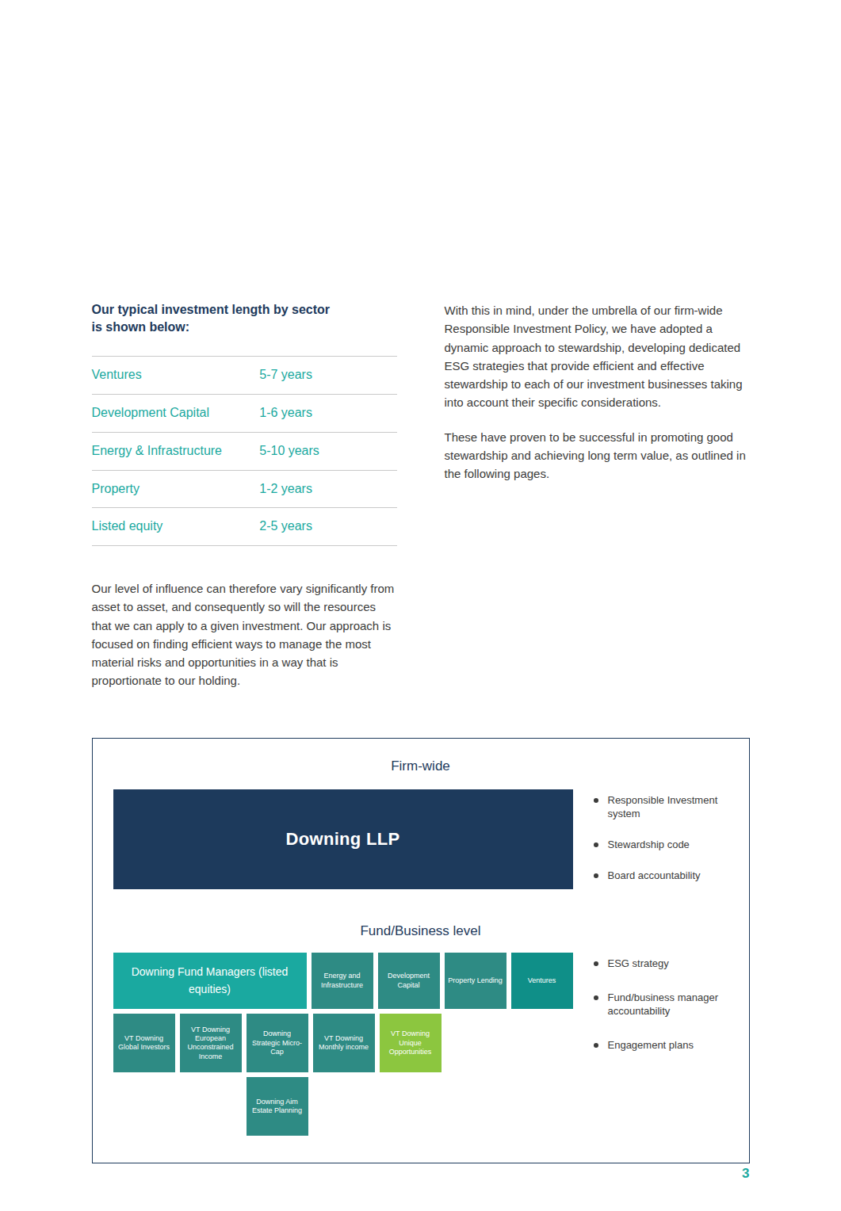Our typical investment length by sector
is shown below:
| Ventures | 5-7 years |
| Development Capital | 1-6 years |
| Energy & Infrastructure | 5-10 years |
| Property | 1-2 years |
| Listed equity | 2-5 years |
Our level of influence can therefore vary significantly from asset to asset, and consequently so will the resources that we can apply to a given investment. Our approach is focused on finding efficient ways to manage the most material risks and opportunities in a way that is proportionate to our holding.
With this in mind, under the umbrella of our firm-wide Responsible Investment Policy, we have adopted a dynamic approach to stewardship, developing dedicated ESG strategies that provide efficient and effective stewardship to each of our investment businesses taking into account their specific considerations.
These have proven to be successful in promoting good stewardship and achieving long term value, as outlined in the following pages.
Firm-wide
Downing LLP
Responsible Investment system
Stewardship code
Board accountability
Fund/Business level
Downing Fund Managers (listed equities)
Energy and Infrastructure
Development Capital
Property Lending
Ventures
VT Downing Global Investors
VT Downing European Unconstrained Income
Downing Strategic Micro-Cap
VT Downing Monthly income
VT Downing Unique Opportunities
Downing Aim Estate Planning
ESG strategy
Fund/business manager accountability
Engagement plans
3